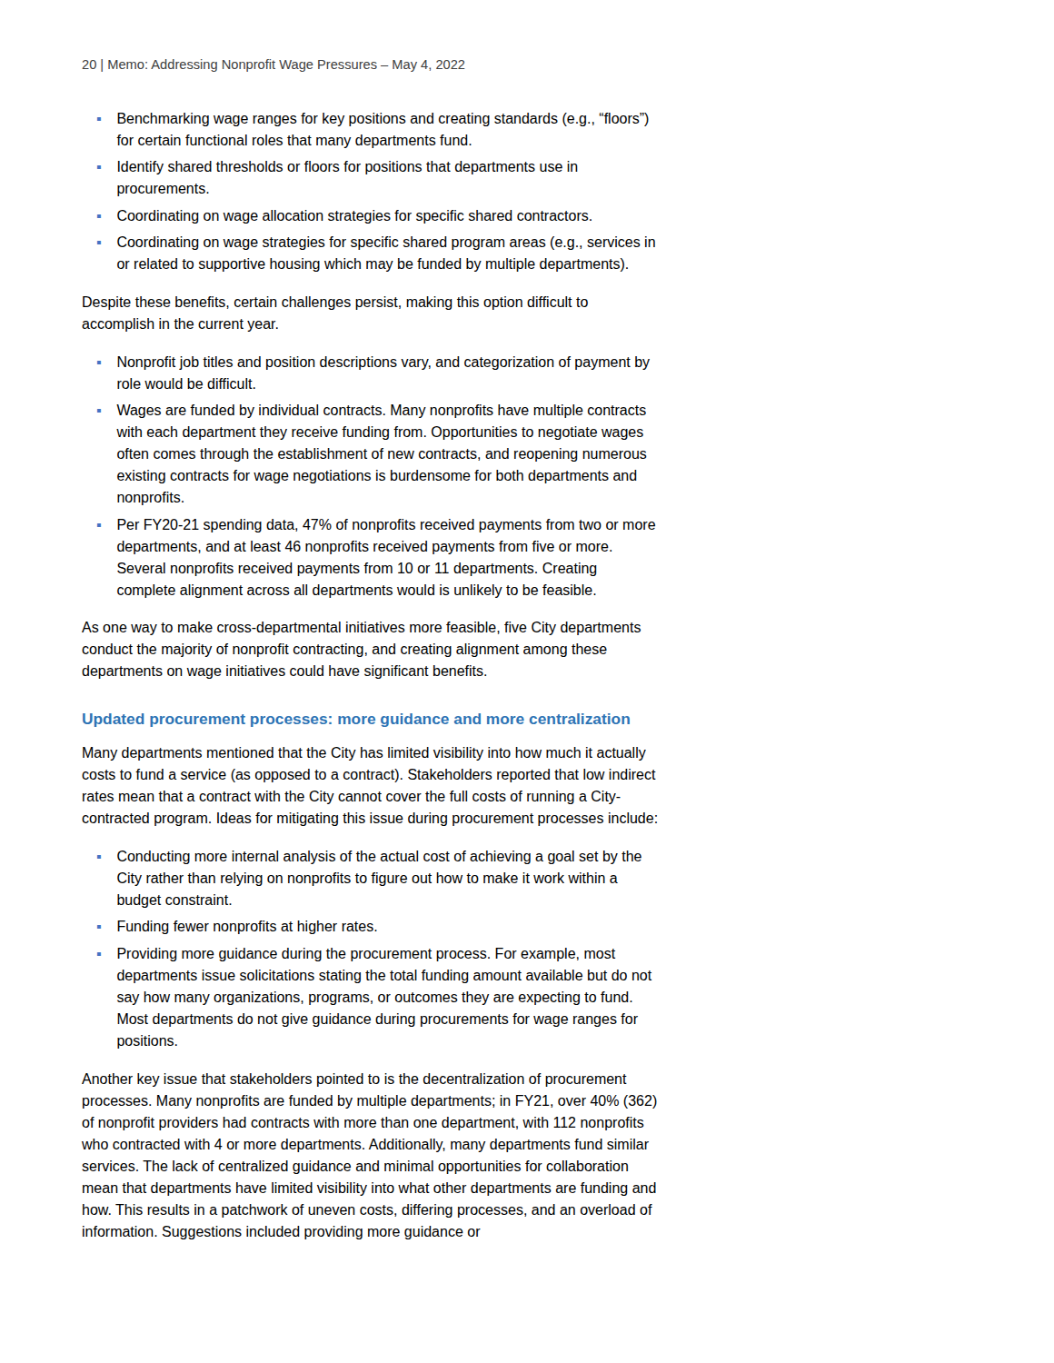20 | Memo: Addressing Nonprofit Wage Pressures – May 4, 2022
Benchmarking wage ranges for key positions and creating standards (e.g., “floors”) for certain functional roles that many departments fund.
Identify shared thresholds or floors for positions that departments use in procurements.
Coordinating on wage allocation strategies for specific shared contractors.
Coordinating on wage strategies for specific shared program areas (e.g., services in or related to supportive housing which may be funded by multiple departments).
Despite these benefits, certain challenges persist, making this option difficult to accomplish in the current year.
Nonprofit job titles and position descriptions vary, and categorization of payment by role would be difficult.
Wages are funded by individual contracts. Many nonprofits have multiple contracts with each department they receive funding from. Opportunities to negotiate wages often comes through the establishment of new contracts, and reopening numerous existing contracts for wage negotiations is burdensome for both departments and nonprofits.
Per FY20-21 spending data, 47% of nonprofits received payments from two or more departments, and at least 46 nonprofits received payments from five or more. Several nonprofits received payments from 10 or 11 departments. Creating complete alignment across all departments would is unlikely to be feasible.
As one way to make cross-departmental initiatives more feasible, five City departments conduct the majority of nonprofit contracting, and creating alignment among these departments on wage initiatives could have significant benefits.
Updated procurement processes: more guidance and more centralization
Many departments mentioned that the City has limited visibility into how much it actually costs to fund a service (as opposed to a contract). Stakeholders reported that low indirect rates mean that a contract with the City cannot cover the full costs of running a City-contracted program. Ideas for mitigating this issue during procurement processes include:
Conducting more internal analysis of the actual cost of achieving a goal set by the City rather than relying on nonprofits to figure out how to make it work within a budget constraint.
Funding fewer nonprofits at higher rates.
Providing more guidance during the procurement process. For example, most departments issue solicitations stating the total funding amount available but do not say how many organizations, programs, or outcomes they are expecting to fund. Most departments do not give guidance during procurements for wage ranges for positions.
Another key issue that stakeholders pointed to is the decentralization of procurement processes. Many nonprofits are funded by multiple departments; in FY21, over 40% (362) of nonprofit providers had contracts with more than one department, with 112 nonprofits who contracted with 4 or more departments. Additionally, many departments fund similar services. The lack of centralized guidance and minimal opportunities for collaboration mean that departments have limited visibility into what other departments are funding and how. This results in a patchwork of uneven costs, differing processes, and an overload of information. Suggestions included providing more guidance or